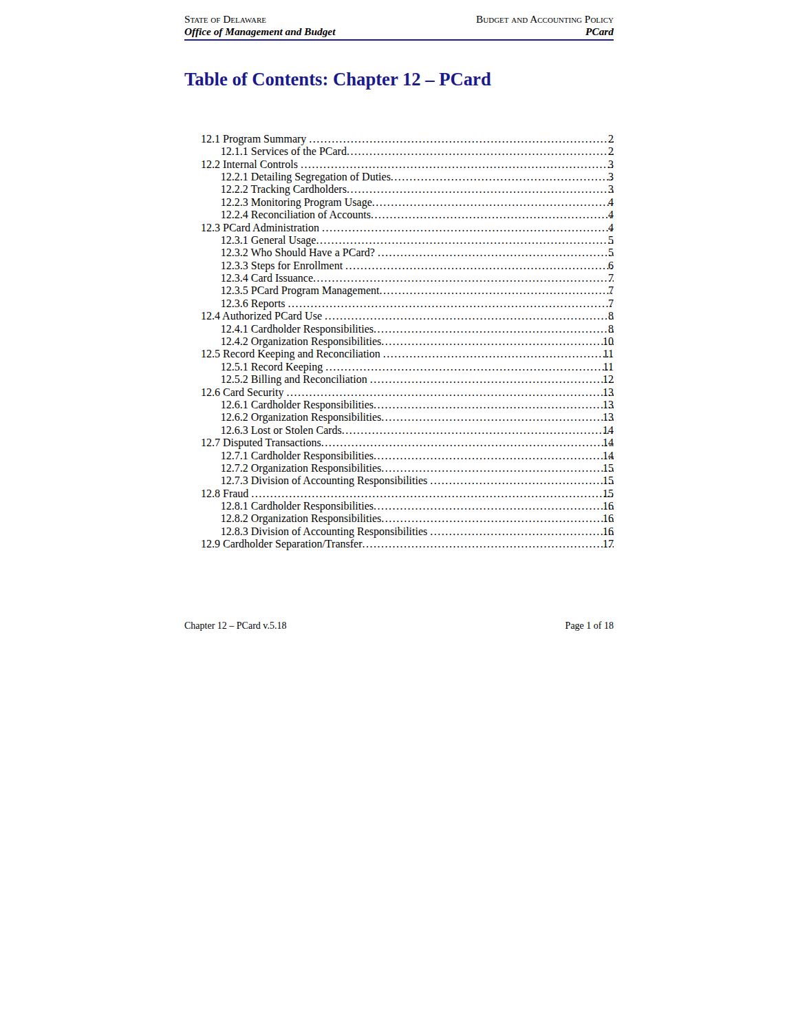State of Delaware
Office of Management and Budget
Budget and Accounting Policy
PCard
Table of Contents: Chapter 12 – PCard
212.1 Program Summary ...........................................................................................................
212.1.1 Services of the PCard.................................................................................................
312.2 Internal Controls ............................................................................................................
312.2.1 Detailing Segregation of Duties..................................................................................
312.2.2 Tracking Cardholders....................................................................................................
412.2.3 Monitoring Program Usage.........................................................................................
412.2.4 Reconciliation of Accounts.........................................................................................
412.3 PCard Administration .....................................................................................................
512.3.1 General Usage...........................................................................................................
512.3.2 Who Should Have a PCard? .......................................................................................
612.3.3 Steps for Enrollment .................................................................................................
712.3.4 Card Issuance............................................................................................................
712.3.5 PCard Program Management.....................................................................................
712.3.6 Reports .....................................................................................................................
812.4 Authorized PCard Use .....................................................................................................
812.4.1 Cardholder Responsibilities........................................................................................
1012.4.2 Organization Responsibilities...................................................................................
1112.5 Record Keeping and Reconciliation ............................................................................
1112.5.1 Record Keeping .....................................................................................................
1212.5.2 Billing and Reconciliation .......................................................................................
1312.6 Card Security .......................................................................................................
1312.6.1 Cardholder Responsibilities........................................................................................
1312.6.2 Organization Responsibilities...................................................................................
1412.6.3 Lost or Stolen Cards.................................................................................................
1412.7 Disputed Transactions.................................................................................................
1412.7.1 Cardholder Responsibilities........................................................................................
1512.7.2 Organization Responsibilities...................................................................................
1512.7.3 Division of Accounting Responsibilities ..................................................................
1512.8 Fraud .........................................................................................................................
1612.8.1 Cardholder Responsibilities........................................................................................
1612.8.2 Organization Responsibilities...................................................................................
1612.8.3 Division of Accounting Responsibilities ..................................................................
1712.9 Cardholder Separation/Transfer.....................................................................................
Chapter 12 – PCard v.5.18
Page 1 of 18